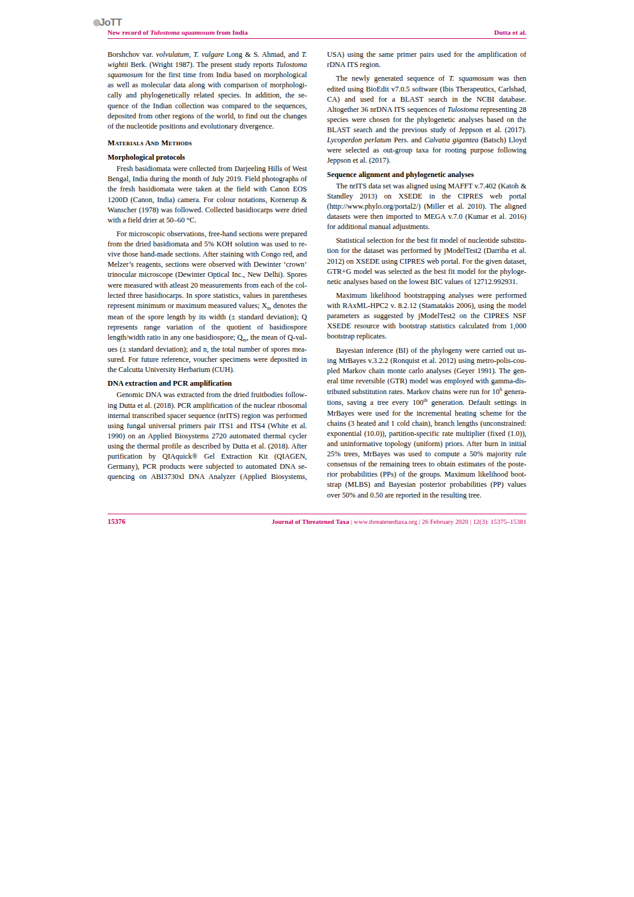JoTT
New record of Tulostoma squamosum from India
Dutta et al.
Borshchov var. volvulatum, T. vulgare Long & S. Ahmad, and T. wightii Berk. (Wright 1987). The present study reports Tulostoma squamosum for the first time from India based on morphological as well as molecular data along with comparison of morphologically and phylogenetically related species. In addition, the sequence of the Indian collection was compared to the sequences, deposited from other regions of the world, to find out the changes of the nucleotide positions and evolutionary divergence.
Materials And Methods
Morphological protocols
Fresh basidiomata were collected from Darjeeling Hills of West Bengal, India during the month of July 2019. Field photographs of the fresh basidiomata were taken at the field with Canon EOS 1200D (Canon, India) camera. For colour notations, Kornerup & Wanscher (1978) was followed. Collected basidiocarps were dried with a field drier at 50–60 °C.
For microscopic observations, free-hand sections were prepared from the dried basidiomata and 5% KOH solution was used to revive those hand-made sections. After staining with Congo red, and Melzer’s reagents, sections were observed with Dewinter ‘crown’ trinocular microscope (Dewinter Optical Inc., New Delhi). Spores were measured with atleast 20 measurements from each of the collected three basidiocarps. In spore statistics, values in parentheses represent minimum or maximum measured values; Xm denotes the mean of the spore length by its width (± standard deviation); Q represents range variation of the quotient of basidiospore length/width ratio in any one basidiospore; Qm, the mean of Q-values (± standard deviation); and n, the total number of spores measured. For future reference, voucher specimens were deposited in the Calcutta University Herbarium (CUH).
DNA extraction and PCR amplification
Genomic DNA was extracted from the dried fruitbodies following Dutta et al. (2018). PCR amplification of the nuclear ribosomal internal transcribed spacer sequence (nrITS) region was performed using fungal universal primers pair ITS1 and ITS4 (White et al. 1990) on an Applied Biosystems 2720 automated thermal cycler using the thermal profile as described by Dutta et al. (2018). After purification by QIAquick® Gel Extraction Kit (QIAGEN, Germany), PCR products were subjected to automated DNA sequencing on ABI3730xl DNA Analyzer (Applied Biosystems, USA) using the same primer pairs used for the amplification of rDNA ITS region.
The newly generated sequence of T. squamosum was then edited using BioEdit v7.0.5 software (Ibis Therapeutics, Carlsbad, CA) and used for a BLAST search in the NCBI database. Altogether 36 nrDNA ITS sequences of Tulostoma representing 28 species were chosen for the phylogenetic analyses based on the BLAST search and the previous study of Jeppson et al. (2017). Lycoperdon perlatum Pers. and Calvatia gigantea (Batsch) Lloyd were selected as out-group taxa for rooting purpose following Jeppson et al. (2017).
Sequence alignment and phylogenetic analyses
The nrITS data set was aligned using MAFFT v.7.402 (Katoh & Standley 2013) on XSEDE in the CIPRES web portal (http://www.phylo.org/portal2/) (Miller et al. 2010). The aligned datasets were then imported to MEGA v.7.0 (Kumar et al. 2016) for additional manual adjustments.
Statistical selection for the best fit model of nucleotide substitution for the dataset was performed by jModelTest2 (Darriba et al. 2012) on XSEDE using CIPRES web portal. For the given dataset, GTR+G model was selected as the best fit model for the phylogenetic analyses based on the lowest BIC values of 12712.992931.
Maximum likelihood bootstrapping analyses were performed with RAxML-HPC2 v. 8.2.12 (Stamatakis 2006), using the model parameters as suggested by jModelTest2 on the CIPRES NSF XSEDE resource with bootstrap statistics calculated from 1,000 bootstrap replicates.
Bayesian inference (BI) of the phylogeny were carried out using MrBayes v.3.2.2 (Ronquist et al. 2012) using metro-polis-coupled Markov chain monte carlo analyses (Geyer 1991). The general time reversible (GTR) model was employed with gamma-distributed substitution rates. Markov chains were run for 106 generations, saving a tree every 100th generation. Default settings in MrBayes were used for the incremental heating scheme for the chains (3 heated and 1 cold chain), branch lengths (unconstrained: exponential (10.0)), partition-specific rate multiplier (fixed (1.0)), and uninformative topology (uniform) priors. After burn in initial 25% trees, MrBayes was used to compute a 50% majority rule consensus of the remaining trees to obtain estimates of the posterior probabilities (PPs) of the groups. Maximum likelihood bootstrap (MLBS) and Bayesian posterior probabilities (PP) values over 50% and 0.50 are reported in the resulting tree.
15376
Journal of Threatened Taxa | www.threatenedtaxa.org | 26 February 2020 | 12(3): 15375–15381